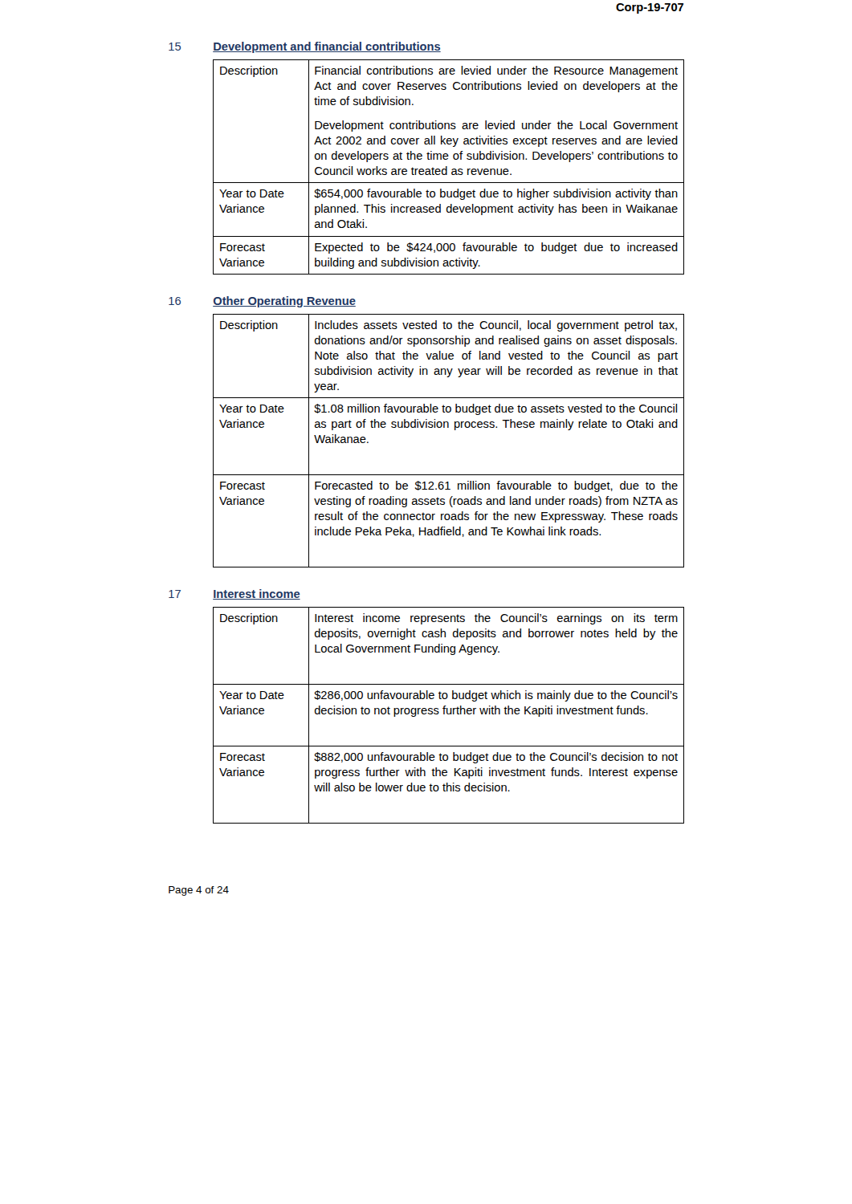Corp-19-707
15 Development and financial contributions
| Description | Financial contributions are levied under the Resource Management Act and cover Reserves Contributions levied on developers at the time of subdivision. Development contributions are levied under the Local Government Act 2002 and cover all key activities except reserves and are levied on developers at the time of subdivision. Developers’ contributions to Council works are treated as revenue. |
| Year to Date Variance | $654,000 favourable to budget due to higher subdivision activity than planned. This increased development activity has been in Waikanae and Otaki. |
| Forecast Variance | Expected to be $424,000 favourable to budget due to increased building and subdivision activity. |
16 Other Operating Revenue
| Description | Includes assets vested to the Council, local government petrol tax, donations and/or sponsorship and realised gains on asset disposals. Note also that the value of land vested to the Council as part subdivision activity in any year will be recorded as revenue in that year. |
| Year to Date Variance | $1.08 million favourable to budget due to assets vested to the Council as part of the subdivision process. These mainly relate to Otaki and Waikanae. |
| Forecast Variance | Forecasted to be $12.61 million favourable to budget, due to the vesting of roading assets (roads and land under roads) from NZTA as result of the connector roads for the new Expressway. These roads include Peka Peka, Hadfield, and Te Kowhai link roads. |
17 Interest income
| Description | Interest income represents the Council’s earnings on its term deposits, overnight cash deposits and borrower notes held by the Local Government Funding Agency. |
| Year to Date Variance | $286,000 unfavourable to budget which is mainly due to the Council’s decision to not progress further with the Kapiti investment funds. |
| Forecast Variance | $882,000 unfavourable to budget due to the Council’s decision to not progress further with the Kapiti investment funds. Interest expense will also be lower due to this decision. |
Page 4 of 24